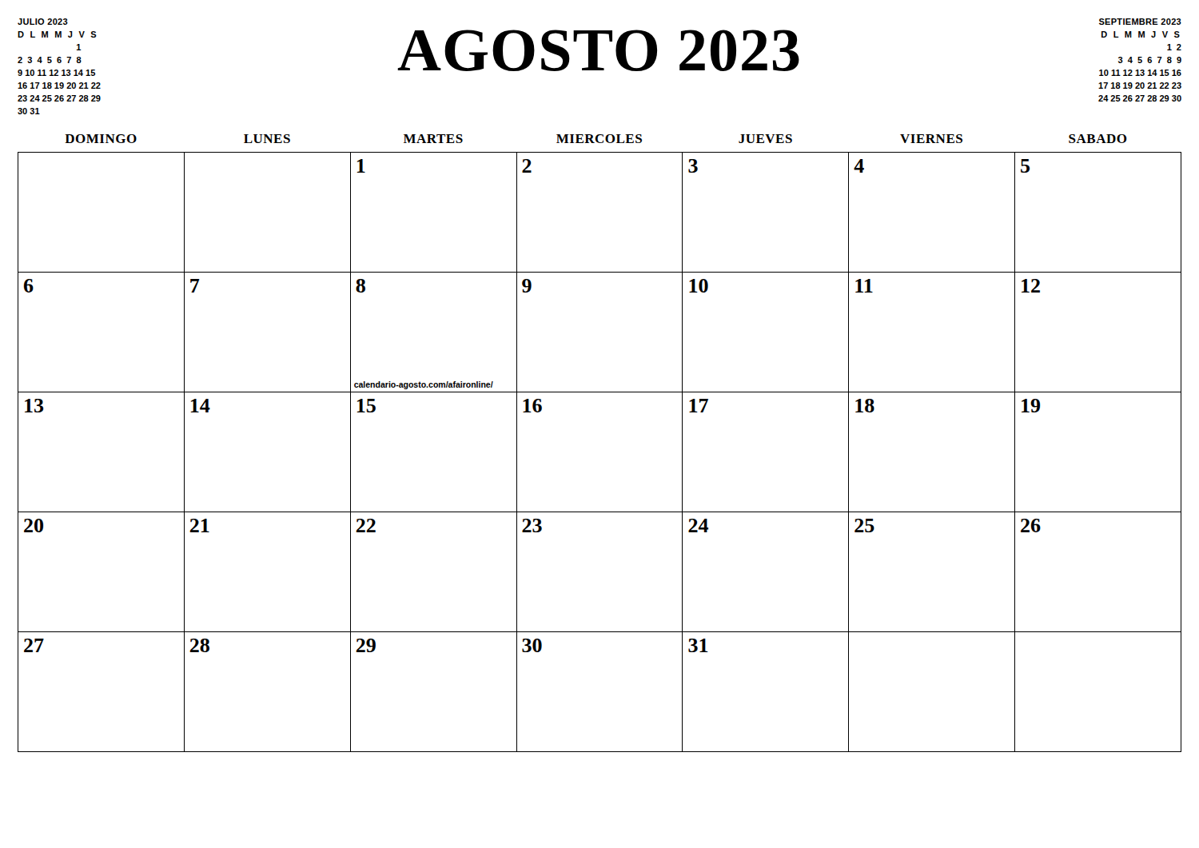JULIO 2023
D L M M J V S
1
2 3 4 5 6 7 8
9 10 11 12 13 14 15
16 17 18 19 20 21 22
23 24 25 26 27 28 29
30 31
AGOSTO 2023
SEPTIEMBRE 2023
D L M M J V S
1 2
3 4 5 6 7 8 9
10 11 12 13 14 15 16
17 18 19 20 21 22 23
24 25 26 27 28 29 30
| DOMINGO | LUNES | MARTES | MIERCOLES | JUEVES | VIERNES | SABADO |
| --- | --- | --- | --- | --- | --- | --- |
| | | 1 | 2 | 3 | 4 | 5 |
| 6 | 7 | 8 calendario-agosto.com/afaironline/ | 9 | 10 | 11 | 12 |
| 13 | 14 | 15 | 16 | 17 | 18 | 19 |
| 20 | 21 | 22 | 23 | 24 | 25 | 26 |
| 27 | 28 | 29 | 30 | 31 | | |